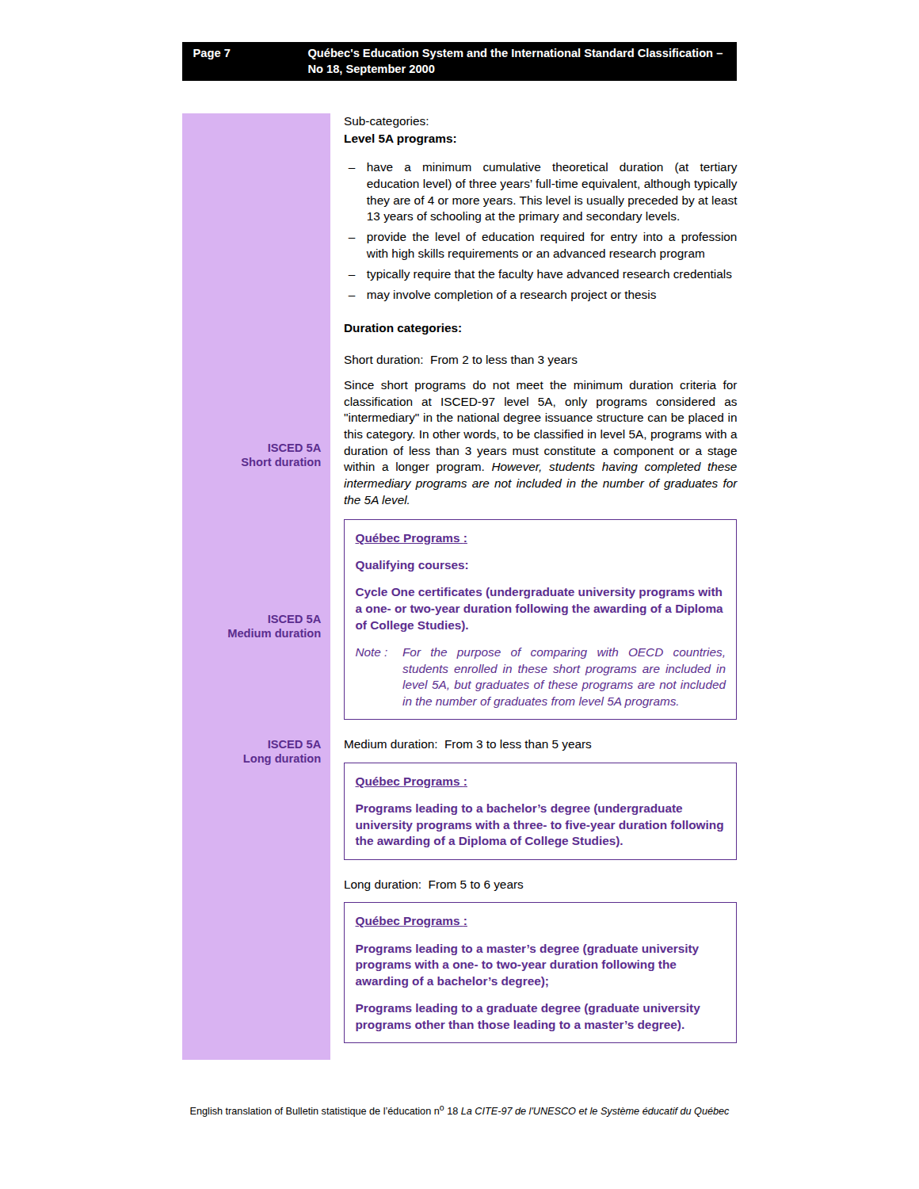Page 7
Québec's Education System and the International Standard Classification – No 18, September 2000
ISCED 5A
Short duration
ISCED 5A
Medium duration
ISCED 5A
Long duration
Sub-categories:
Level 5A programs:
have a minimum cumulative theoretical duration (at tertiary education level) of three years’ full-time equivalent, although typically they are of 4 or more years. This level is usually preceded by at least 13 years of schooling at the primary and secondary levels.
provide the level of education required for entry into a profession with high skills requirements or an advanced research program
typically require that the faculty have advanced research credentials
may involve completion of a research project or thesis
Duration categories:
Short duration: From 2 to less than 3 years
Since short programs do not meet the minimum duration criteria for classification at ISCED-97 level 5A, only programs considered as "intermediary" in the national degree issuance structure can be placed in this category. In other words, to be classified in level 5A, programs with a duration of less than 3 years must constitute a component or a stage within a longer program. However, students having completed these intermediary programs are not included in the number of graduates for the 5A level.
Québec Programs :
Qualifying courses:
Cycle One certificates (undergraduate university programs with a one- or two-year duration following the awarding of a Diploma of College Studies).
Note :
For the purpose of comparing with OECD countries, students enrolled in these short programs are included in level 5A, but graduates of these programs are not included in the number of graduates from level 5A programs.
Medium duration: From 3 to less than 5 years
Québec Programs :
Programs leading to a bachelor’s degree (undergraduate university programs with a three- to five-year duration following the awarding of a Diploma of College Studies).
Long duration: From 5 to 6 years
Québec Programs :
Programs leading to a master’s degree (graduate university programs with a one- to two-year duration following the awarding of a bachelor’s degree);
Programs leading to a graduate degree (graduate university programs other than those leading to a master’s degree).
English translation of Bulletin statistique de l’éducation no 18 La CITE-97 de l'UNESCO et le Système éducatif du Québec